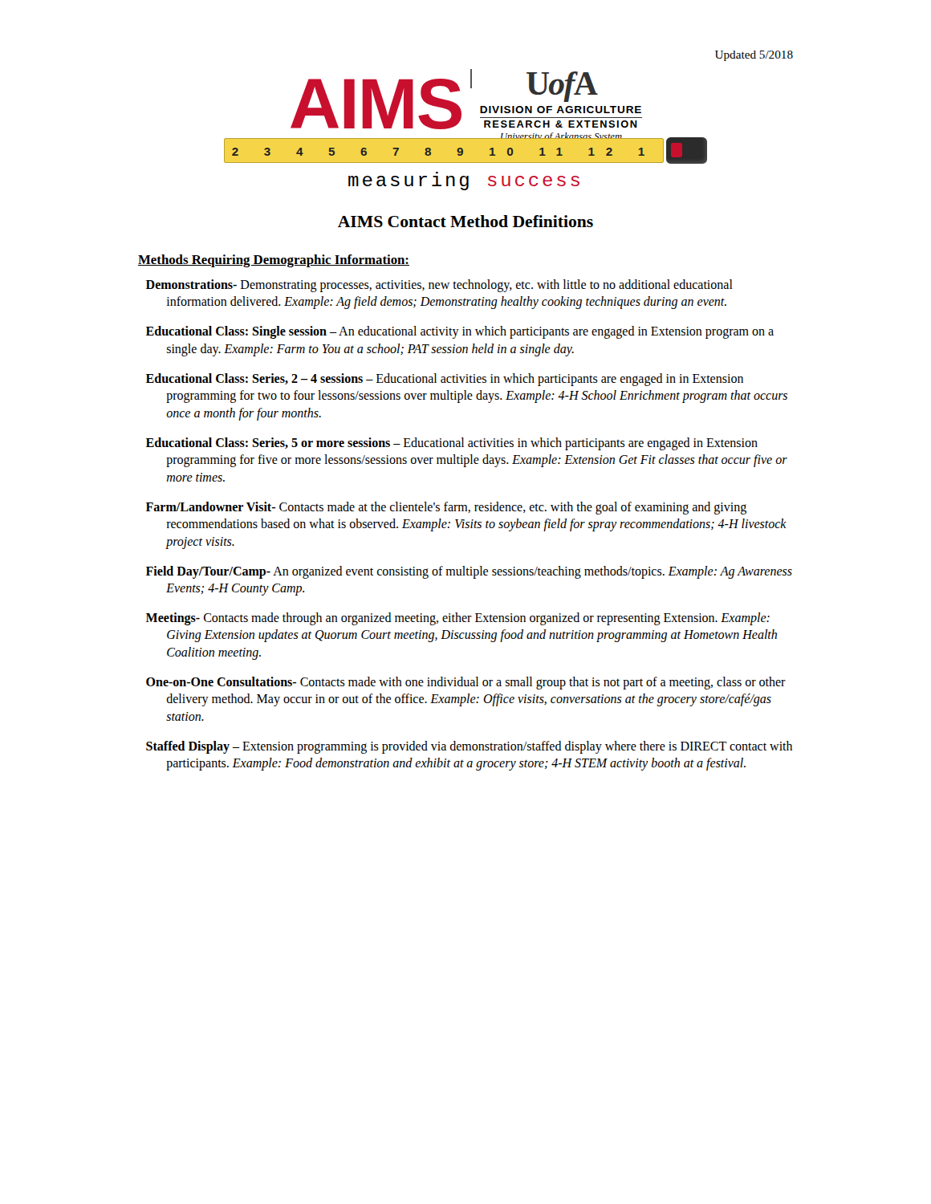Updated 5/2018
AIMS Uof A DIVISION OF AGRICULTURE RESEARCH & EXTENSION University of Arkansas System
2 3 4 5 6 7 8 9 10 11 12 1
measuring success
AIMS Contact Method Definitions
Methods Requiring Demographic Information:
Demonstrations- Demonstrating processes, activities, new technology, etc. with little to no additional educational information delivered. Example: Ag field demos; Demonstrating healthy cooking techniques during an event.
Educational Class: Single session – An educational activity in which participants are engaged in Extension program on a single day. Example: Farm to You at a school; PAT session held in a single day.
Educational Class: Series, 2 – 4 sessions – Educational activities in which participants are engaged in in Extension programming for two to four lessons/sessions over multiple days. Example: 4-H School Enrichment program that occurs once a month for four months.
Educational Class: Series, 5 or more sessions – Educational activities in which participants are engaged in Extension programming for five or more lessons/sessions over multiple days. Example: Extension Get Fit classes that occur five or more times.
Farm/Landowner Visit- Contacts made at the clientele's farm, residence, etc. with the goal of examining and giving recommendations based on what is observed. Example: Visits to soybean field for spray recommendations; 4-H livestock project visits.
Field Day/Tour/Camp- An organized event consisting of multiple sessions/teaching methods/topics. Example: Ag Awareness Events; 4-H County Camp.
Meetings- Contacts made through an organized meeting, either Extension organized or representing Extension. Example: Giving Extension updates at Quorum Court meeting, Discussing food and nutrition programming at Hometown Health Coalition meeting.
One-on-One Consultations- Contacts made with one individual or a small group that is not part of a meeting, class or other delivery method. May occur in or out of the office. Example: Office visits, conversations at the grocery store/café/gas station.
Staffed Display – Extension programming is provided via demonstration/staffed display where there is DIRECT contact with participants. Example: Food demonstration and exhibit at a grocery store; 4-H STEM activity booth at a festival.